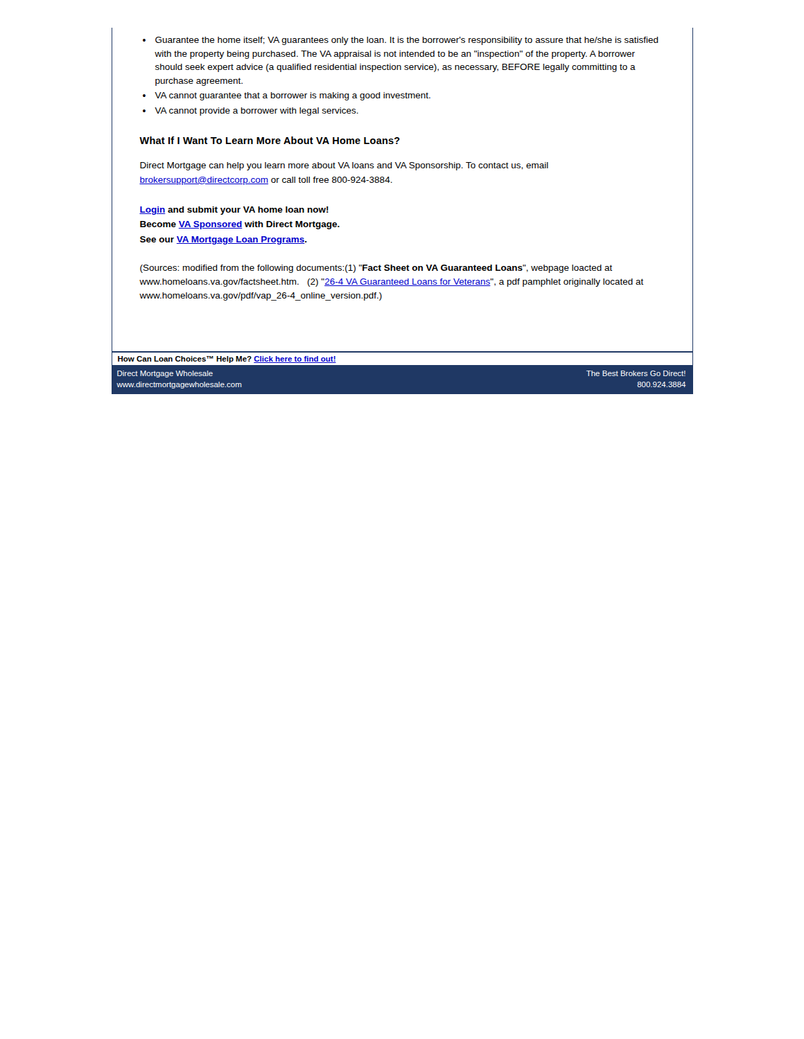Guarantee the home itself; VA guarantees only the loan. It is the borrower's responsibility to assure that he/she is satisfied with the property being purchased. The VA appraisal is not intended to be an "inspection" of the property. A borrower should seek expert advice (a qualified residential inspection service), as necessary, BEFORE legally committing to a purchase agreement.
VA cannot guarantee that a borrower is making a good investment.
VA cannot provide a borrower with legal services.
What If I Want To Learn More About VA Home Loans?
Direct Mortgage can help you learn more about VA loans and VA Sponsorship. To contact us, email brokersupport@directcorp.com or call toll free 800-924-3884.
Login and submit your VA home loan now!
Become VA Sponsored with Direct Mortgage.
See our VA Mortgage Loan Programs.
(Sources: modified from the following documents:(1) "Fact Sheet on VA Guaranteed Loans", webpage loacted at www.homeloans.va.gov/factsheet.htm. (2) "26-4 VA Guaranteed Loans for Veterans", a pdf pamphlet originally located at www.homeloans.va.gov/pdf/vap_26-4_online_version.pdf.)
How Can Loan Choices™ Help Me? Click here to find out!
Direct Mortgage Wholesale
www.directmortgagewholesale.com
The Best Brokers Go Direct!
800.924.3884